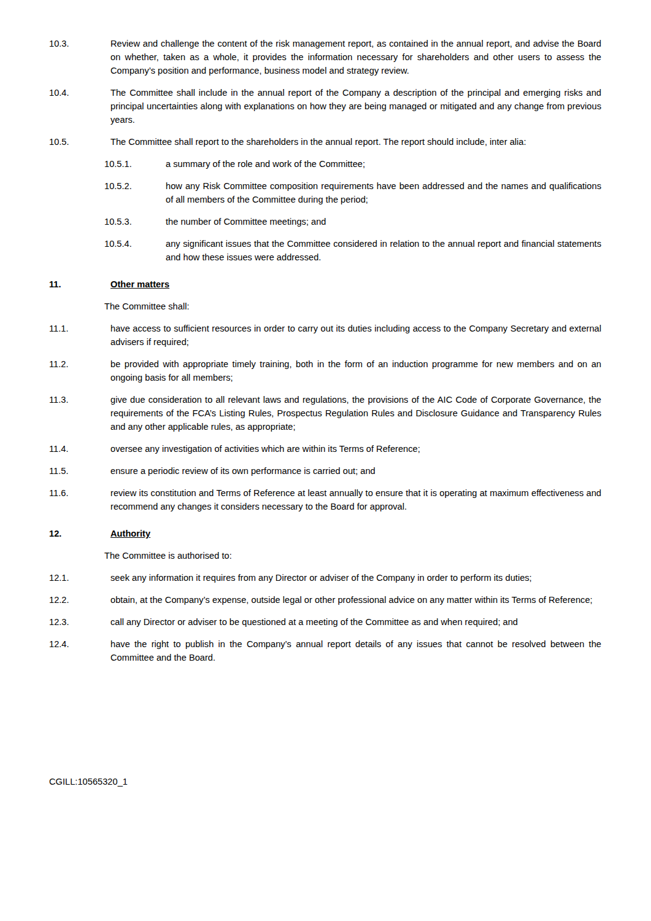10.3.
Review and challenge the content of the risk management report, as contained in the annual report, and advise the Board on whether, taken as a whole, it provides the information necessary for shareholders and other users to assess the Company’s position and performance, business model and strategy review.
10.4.
The Committee shall include in the annual report of the Company a description of the principal and emerging risks and principal uncertainties along with explanations on how they are being managed or mitigated and any change from previous years.
10.5.
The Committee shall report to the shareholders in the annual report. The report should include, inter alia:
10.5.1.
a summary of the role and work of the Committee;
10.5.2.
how any Risk Committee composition requirements have been addressed and the names and qualifications of all members of the Committee during the period;
10.5.3.
the number of Committee meetings; and
10.5.4.
any significant issues that the Committee considered in relation to the annual report and financial statements and how these issues were addressed.
11.
Other matters
The Committee shall:
11.1.
have access to sufficient resources in order to carry out its duties including access to the Company Secretary and external advisers if required;
11.2.
be provided with appropriate timely training, both in the form of an induction programme for new members and on an ongoing basis for all members;
11.3.
give due consideration to all relevant laws and regulations, the provisions of the AIC Code of Corporate Governance, the requirements of the FCA’s Listing Rules, Prospectus Regulation Rules and Disclosure Guidance and Transparency Rules and any other applicable rules, as appropriate;
11.4.
oversee any investigation of activities which are within its Terms of Reference;
11.5.
ensure a periodic review of its own performance is carried out; and
11.6.
review its constitution and Terms of Reference at least annually to ensure that it is operating at maximum effectiveness and recommend any changes it considers necessary to the Board for approval.
12.
Authority
The Committee is authorised to:
12.1.
seek any information it requires from any Director or adviser of the Company in order to perform its duties;
12.2.
obtain, at the Company’s expense, outside legal or other professional advice on any matter within its Terms of Reference;
12.3.
call any Director or adviser to be questioned at a meeting of the Committee as and when required; and
12.4.
have the right to publish in the Company’s annual report details of any issues that cannot be resolved between the Committee and the Board.
CGILL:10565320_1